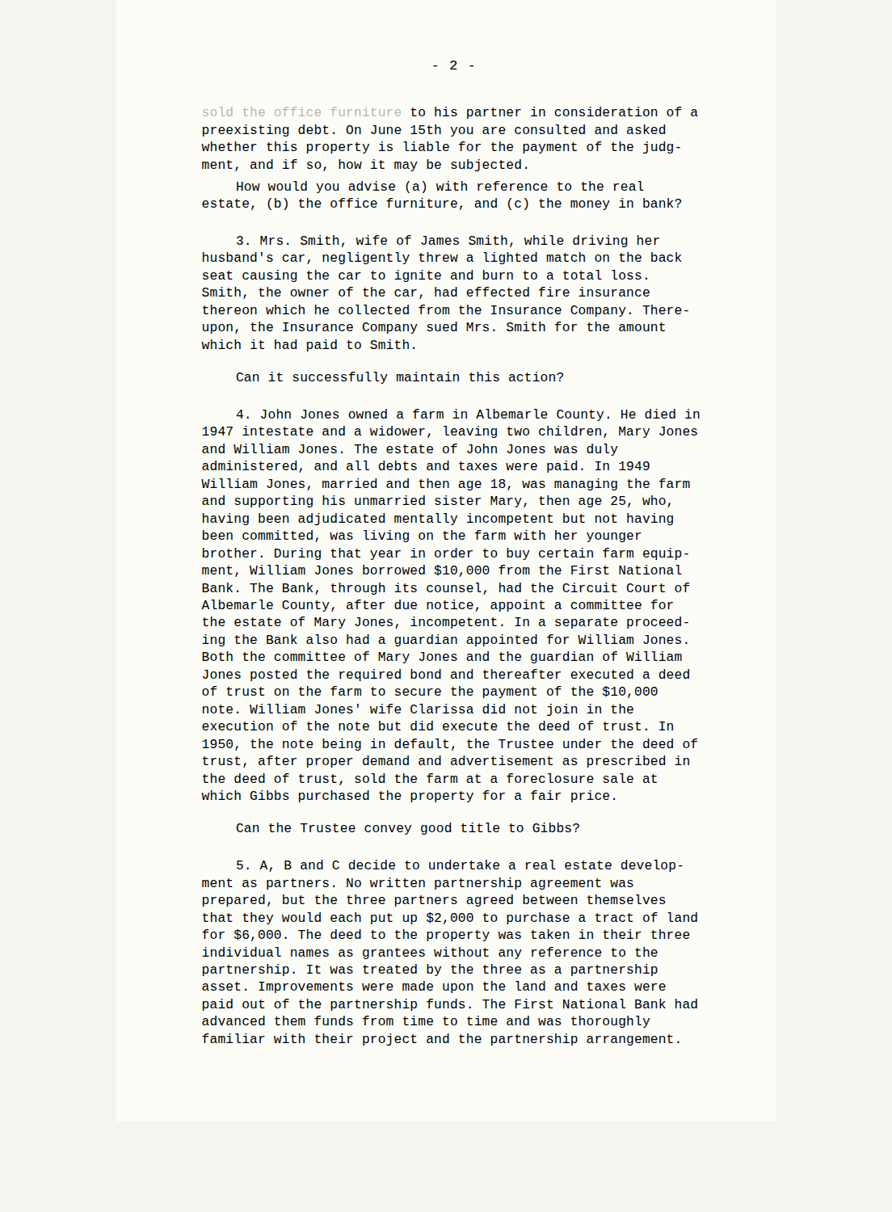- 2 -
sold the office furniture to his partner in consideration of a preexisting debt. On June 15th you are consulted and asked whether this property is liable for the payment of the judg- ment, and if so, how it may be subjected.
How would you advise (a) with reference to the real estate, (b) the office furniture, and (c) the money in bank?
3. Mrs. Smith, wife of James Smith, while driving her husband's car, negligently threw a lighted match on the back seat causing the car to ignite and burn to a total loss. Smith, the owner of the car, had effected fire insurance thereon which he collected from the Insurance Company. There- upon, the Insurance Company sued Mrs. Smith for the amount which it had paid to Smith.
Can it successfully maintain this action?
4. John Jones owned a farm in Albemarle County. He died in 1947 intestate and a widower, leaving two children, Mary Jones and William Jones. The estate of John Jones was duly administered, and all debts and taxes were paid. In 1949 William Jones, married and then age 18, was managing the farm and supporting his unmarried sister Mary, then age 25, who, having been adjudicated mentally incompetent but not having been committed, was living on the farm with her younger brother. During that year in order to buy certain farm equip- ment, William Jones borrowed $10,000 from the First National Bank. The Bank, through its counsel, had the Circuit Court of Albemarle County, after due notice, appoint a committee for the estate of Mary Jones, incompetent. In a separate proceed- ing the Bank also had a guardian appointed for William Jones. Both the committee of Mary Jones and the guardian of William Jones posted the required bond and thereafter executed a deed of trust on the farm to secure the payment of the $10,000 note. William Jones' wife Clarissa did not join in the execution of the note but did execute the deed of trust. In 1950, the note being in default, the Trustee under the deed of trust, after proper demand and advertisement as prescribed in the deed of trust, sold the farm at a foreclosure sale at which Gibbs purchased the property for a fair price.
Can the Trustee convey good title to Gibbs?
5. A, B and C decide to undertake a real estate develop- ment as partners. No written partnership agreement was prepared, but the three partners agreed between themselves that they would each put up $2,000 to purchase a tract of land for $6,000. The deed to the property was taken in their three individual names as grantees without any reference to the partnership. It was treated by the three as a partnership asset. Improvements were made upon the land and taxes were paid out of the partnership funds. The First National Bank had advanced them funds from time to time and was thoroughly familiar with their project and the partnership arrangement.